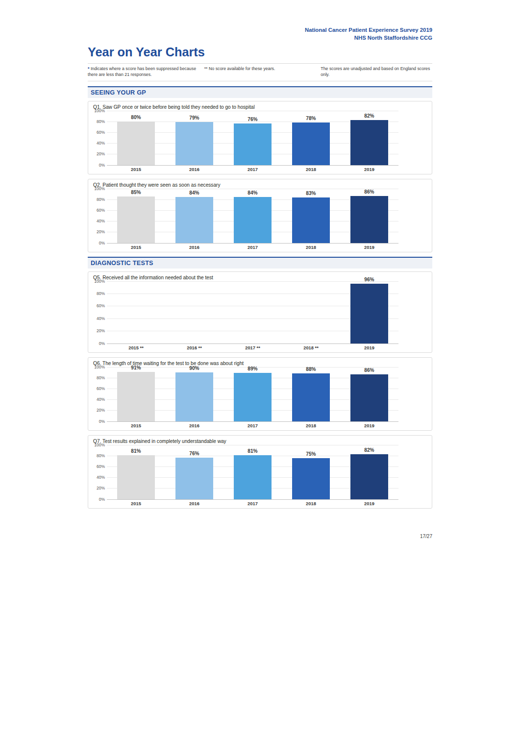National Cancer Patient Experience Survey 2019
NHS North Staffordshire CCG
Year on Year Charts
* Indicates where a score has been suppressed because there are less than 21 responses.
** No score available for these years.
The scores are unadjusted and based on England scores only.
SEEING YOUR GP
Q1. Saw GP once or twice before being told they needed to go to hospital
100%
80%
60%
40%
20%
0%
80%
79%
76%
78%
82%
2015
2016
2017
2018
2019
Q2. Patient thought they were seen as soon as necessary
100%
80%
60%
40%
20%
0%
85%
84%
84%
83%
86%
2015
2016
2017
2018
2019
DIAGNOSTIC TESTS
Q5. Received all the information needed about the test
100%
80%
60%
40%
20%
0%
96%
2015 **
2016 **
2017 **
2018 **
2019
Q6. The length of time waiting for the test to be done was about right
100%
80%
60%
40%
20%
0%
91%
90%
89%
88%
86%
2015
2016
2017
2018
2019
Q7. Test results explained in completely understandable way
100%
80%
60%
40%
20%
0%
81%
76%
81%
75%
82%
2015
2016
2017
2018
2019
17/27